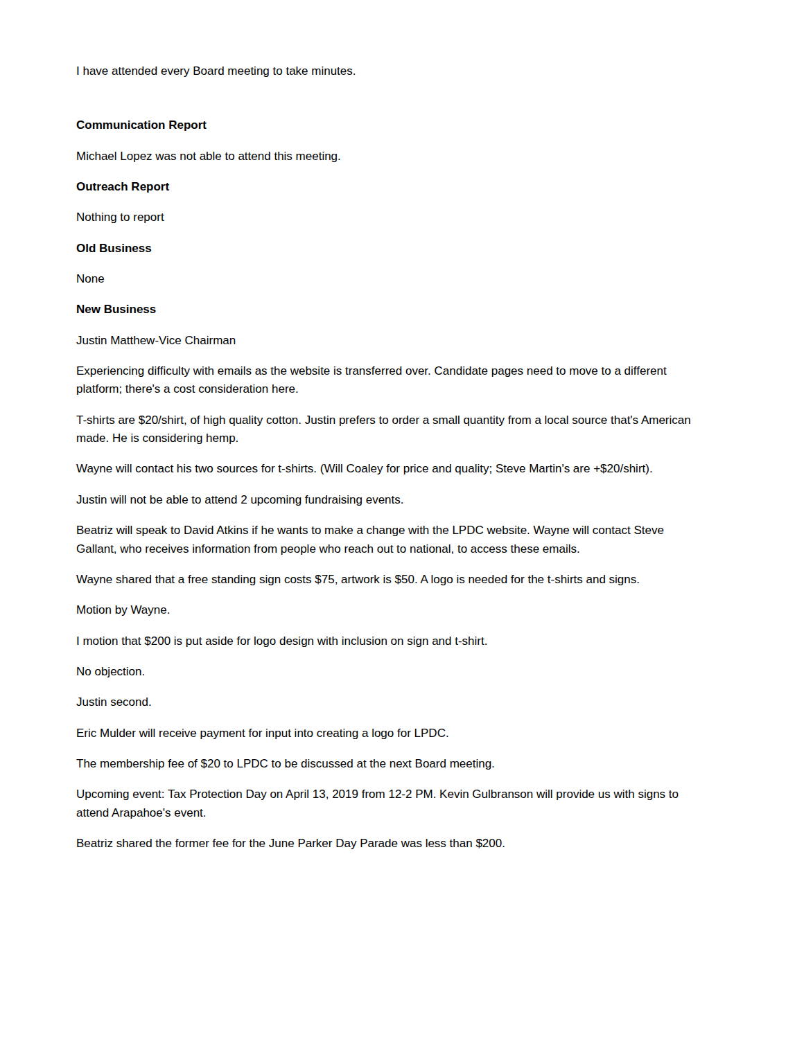I have attended every Board meeting to take minutes.
Communication Report
Michael Lopez was not able to attend this meeting.
Outreach Report
Nothing to report
Old Business
None
New Business
Justin Matthew-Vice Chairman
Experiencing difficulty with emails as the website is transferred over. Candidate pages need to move to a different platform; there's a cost consideration here.
T-shirts are $20/shirt, of high quality cotton. Justin prefers to order a small quantity from a local source that's American made. He is considering hemp.
Wayne will contact his two sources for t-shirts. (Will Coaley for price and quality; Steve Martin's are +$20/shirt).
Justin will not be able to attend 2 upcoming fundraising events.
Beatriz will speak to David Atkins if he wants to make a change with the LPDC website. Wayne will contact Steve Gallant, who receives information from people who reach out to national, to access these emails.
Wayne shared that a free standing sign costs $75, artwork is $50. A logo is needed for the t-shirts and signs.
Motion by Wayne.
I motion that $200 is put aside for logo design with inclusion on sign and t-shirt.
No objection.
Justin second.
Eric Mulder will receive payment for input into creating a logo for LPDC.
The membership fee of $20 to LPDC to be discussed at the next Board meeting.
Upcoming event: Tax Protection Day on April 13, 2019 from 12-2 PM. Kevin Gulbranson will provide us with signs to attend Arapahoe's event.
Beatriz shared the former fee for the June Parker Day Parade was less than $200.